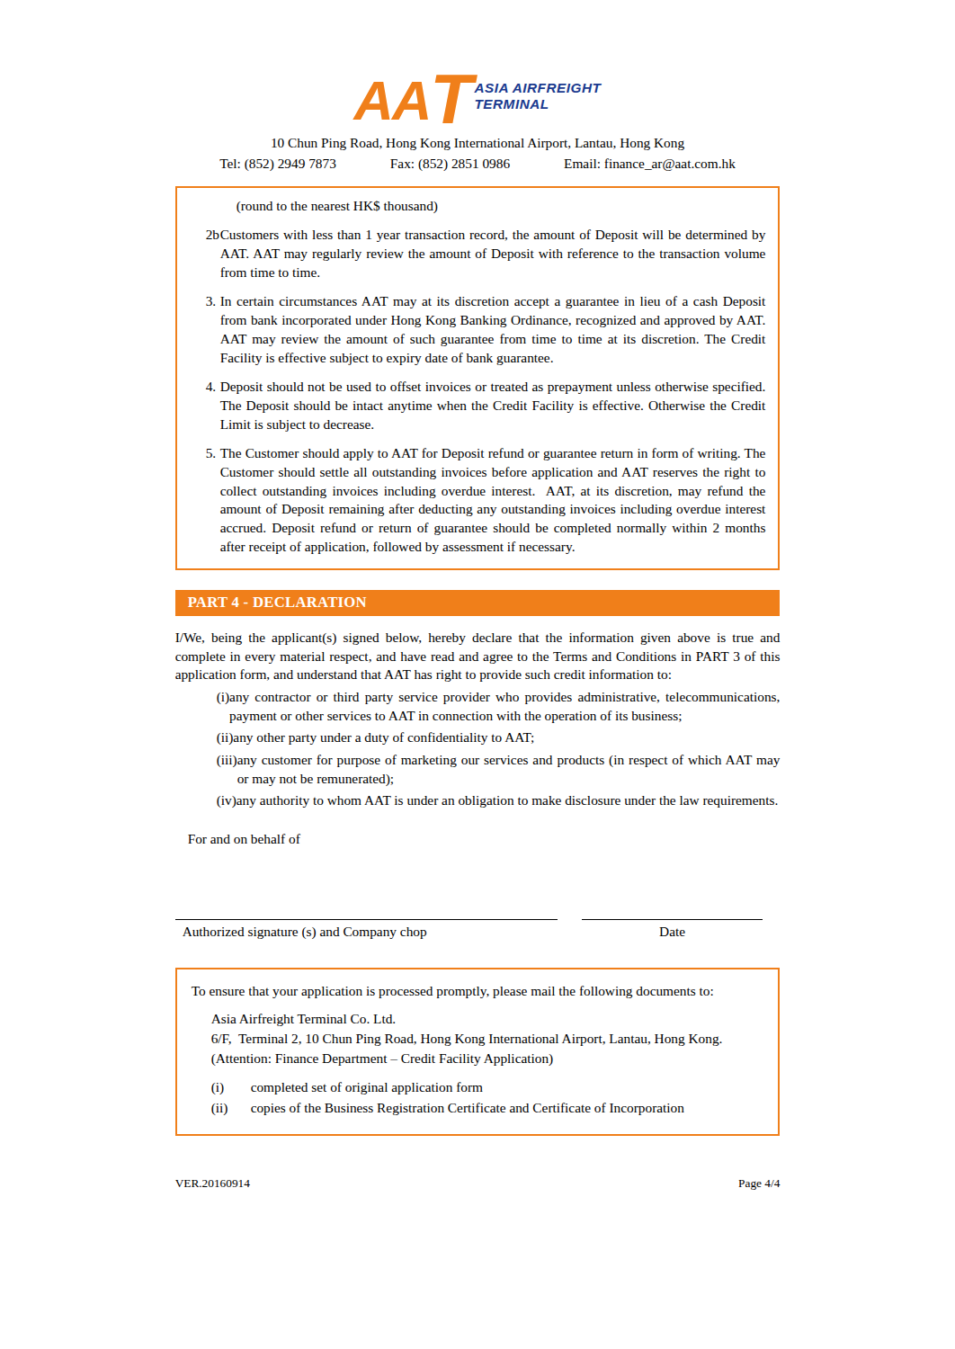AAT
ASIA AIRFREIGHT
TERMINAL
10 Chun Ping Road, Hong Kong International Airport, Lantau, Hong Kong
Tel: (852) 2949 7873 Fax: (852) 2851 0986 Email: finance_ar@aat.com.hk
(round to the nearest HK$ thousand)
2b
Customers with less than 1 year transaction record, the amount of Deposit will be determined by AAT. AAT may regularly review the amount of Deposit with reference to the transaction volume from time to time.
3.
In certain circumstances AAT may at its discretion accept a guarantee in lieu of a cash Deposit from bank incorporated under Hong Kong Banking Ordinance, recognized and approved by AAT. AAT may review the amount of such guarantee from time to time at its discretion. The Credit Facility is effective subject to expiry date of bank guarantee.
4.
Deposit should not be used to offset invoices or treated as prepayment unless otherwise specified. The Deposit should be intact anytime when the Credit Facility is effective. Otherwise the Credit Limit is subject to decrease.
5.
The Customer should apply to AAT for Deposit refund or guarantee return in form of writing. The Customer should settle all outstanding invoices before application and AAT reserves the right to collect outstanding invoices including overdue interest. AAT, at its discretion, may refund the amount of Deposit remaining after deducting any outstanding invoices including overdue interest accrued. Deposit refund or return of guarantee should be completed normally within 2 months after receipt of application, followed by assessment if necessary.
PART 4 - DECLARATION
I/We, being the applicant(s) signed below, hereby declare that the information given above is true and complete in every material respect, and have read and agree to the Terms and Conditions in PART 3 of this application form, and understand that AAT has right to provide such credit information to:
(i) any contractor or third party service provider who provides administrative, telecommunications, payment or other services to AAT in connection with the operation of its business;
(ii) any other party under a duty of confidentiality to AAT;
(iii) any customer for purpose of marketing our services and products (in respect of which AAT may or may not be remunerated);
(iv) any authority to whom AAT is under an obligation to make disclosure under the law requirements.
For and on behalf of
Authorized signature (s) and Company chop
Date
To ensure that your application is processed promptly, please mail the following documents to:
Asia Airfreight Terminal Co. Ltd.
6/F, Terminal 2, 10 Chun Ping Road, Hong Kong International Airport, Lantau, Hong Kong.
(Attention: Finance Department – Credit Facility Application)
(i) completed set of original application form
(ii) copies of the Business Registration Certificate and Certificate of Incorporation
VER.20160914 Page 4/4